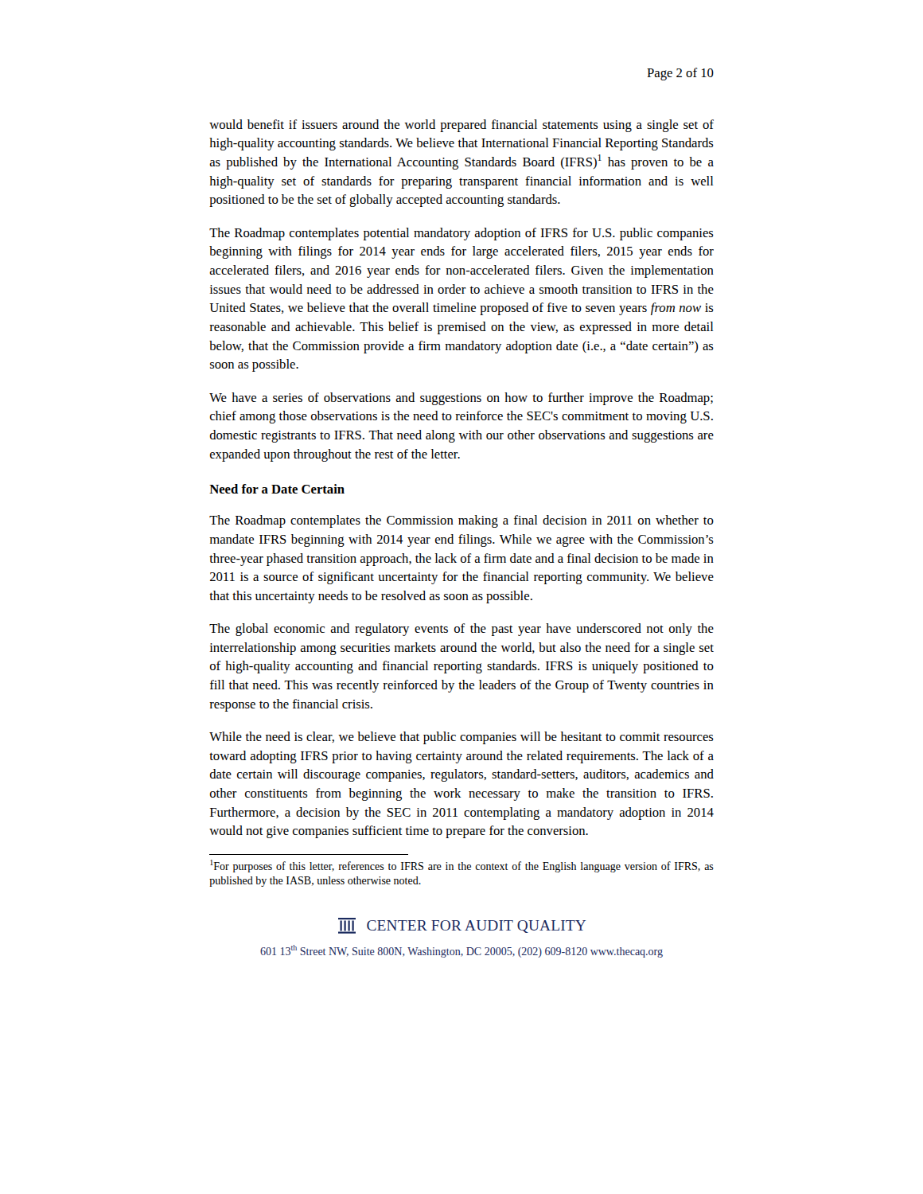Page 2 of 10
would benefit if issuers around the world prepared financial statements using a single set of high-quality accounting standards. We believe that International Financial Reporting Standards as published by the International Accounting Standards Board (IFRS)1 has proven to be a high-quality set of standards for preparing transparent financial information and is well positioned to be the set of globally accepted accounting standards.
The Roadmap contemplates potential mandatory adoption of IFRS for U.S. public companies beginning with filings for 2014 year ends for large accelerated filers, 2015 year ends for accelerated filers, and 2016 year ends for non-accelerated filers. Given the implementation issues that would need to be addressed in order to achieve a smooth transition to IFRS in the United States, we believe that the overall timeline proposed of five to seven years from now is reasonable and achievable. This belief is premised on the view, as expressed in more detail below, that the Commission provide a firm mandatory adoption date (i.e., a “date certain”) as soon as possible.
We have a series of observations and suggestions on how to further improve the Roadmap; chief among those observations is the need to reinforce the SEC's commitment to moving U.S. domestic registrants to IFRS. That need along with our other observations and suggestions are expanded upon throughout the rest of the letter.
Need for a Date Certain
The Roadmap contemplates the Commission making a final decision in 2011 on whether to mandate IFRS beginning with 2014 year end filings. While we agree with the Commission’s three-year phased transition approach, the lack of a firm date and a final decision to be made in 2011 is a source of significant uncertainty for the financial reporting community. We believe that this uncertainty needs to be resolved as soon as possible.
The global economic and regulatory events of the past year have underscored not only the interrelationship among securities markets around the world, but also the need for a single set of high-quality accounting and financial reporting standards. IFRS is uniquely positioned to fill that need. This was recently reinforced by the leaders of the Group of Twenty countries in response to the financial crisis.
While the need is clear, we believe that public companies will be hesitant to commit resources toward adopting IFRS prior to having certainty around the related requirements. The lack of a date certain will discourage companies, regulators, standard-setters, auditors, academics and other constituents from beginning the work necessary to make the transition to IFRS. Furthermore, a decision by the SEC in 2011 contemplating a mandatory adoption in 2014 would not give companies sufficient time to prepare for the conversion.
1For purposes of this letter, references to IFRS are in the context of the English language version of IFRS, as published by the IASB, unless otherwise noted.
Center for Audit Quality
601 13th Street NW, Suite 800N, Washington, DC 20005, (202) 609-8120 www.thecaq.org